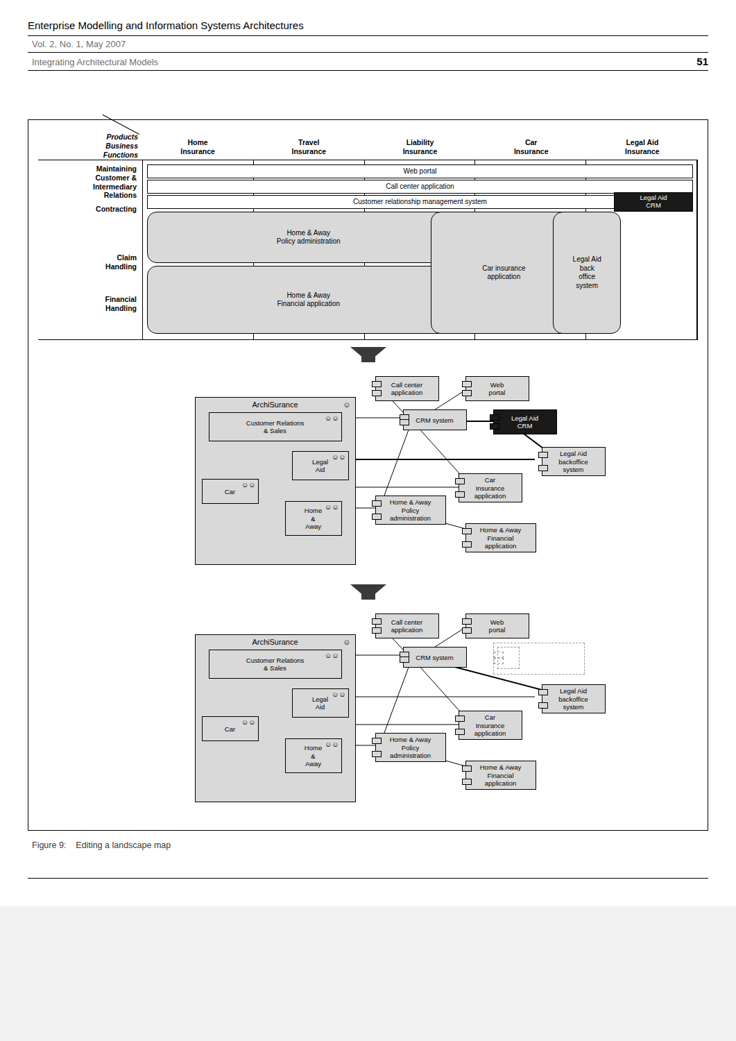Enterprise Modelling and Information Systems Architectures
Vol. 2, No. 1, May 2007
Integrating Architectural Models 51
Products Business
Functions
Home
Insurance
Travel
Insurance
Liability
Insurance
Car
Insurance
Legal Aid
Insurance
Maintaining
Customer &
Intermediary
Relations
Contracting
Claim
Handling
Financial
Handling
Web portal
Call center application
Customer relationship management system
Legal Aid
CRM
Home & Away
Policy administration
Home & Away
Financial application
Car insurance
application
Legal Aid
back
office
system
ArchiSurance
☺
Customer Relations
& Sales ☺☺
Legal
Aid ☺☺
Car ☺☺
Home
&
Away ☺☺
Call center
application
Web
portal
CRM system
Legal Aid
CRM
Legal Aid
backoffice
system
Car
Insurance
application
Home & Away
Policy
administration
Home & Away
Financial
application
ArchiSurance
☺
Customer Relations
& Sales ☺☺
Legal
Aid ☺☺
Car ☺☺
Home
&
Away ☺☺
Call center
application
Web
portal
CRM system
Legal Aid
backoffice
system
Car
Insurance
application
Home & Away
Policy
administration
Home & Away
Financial
application
Figure 9: Editing a landscape map